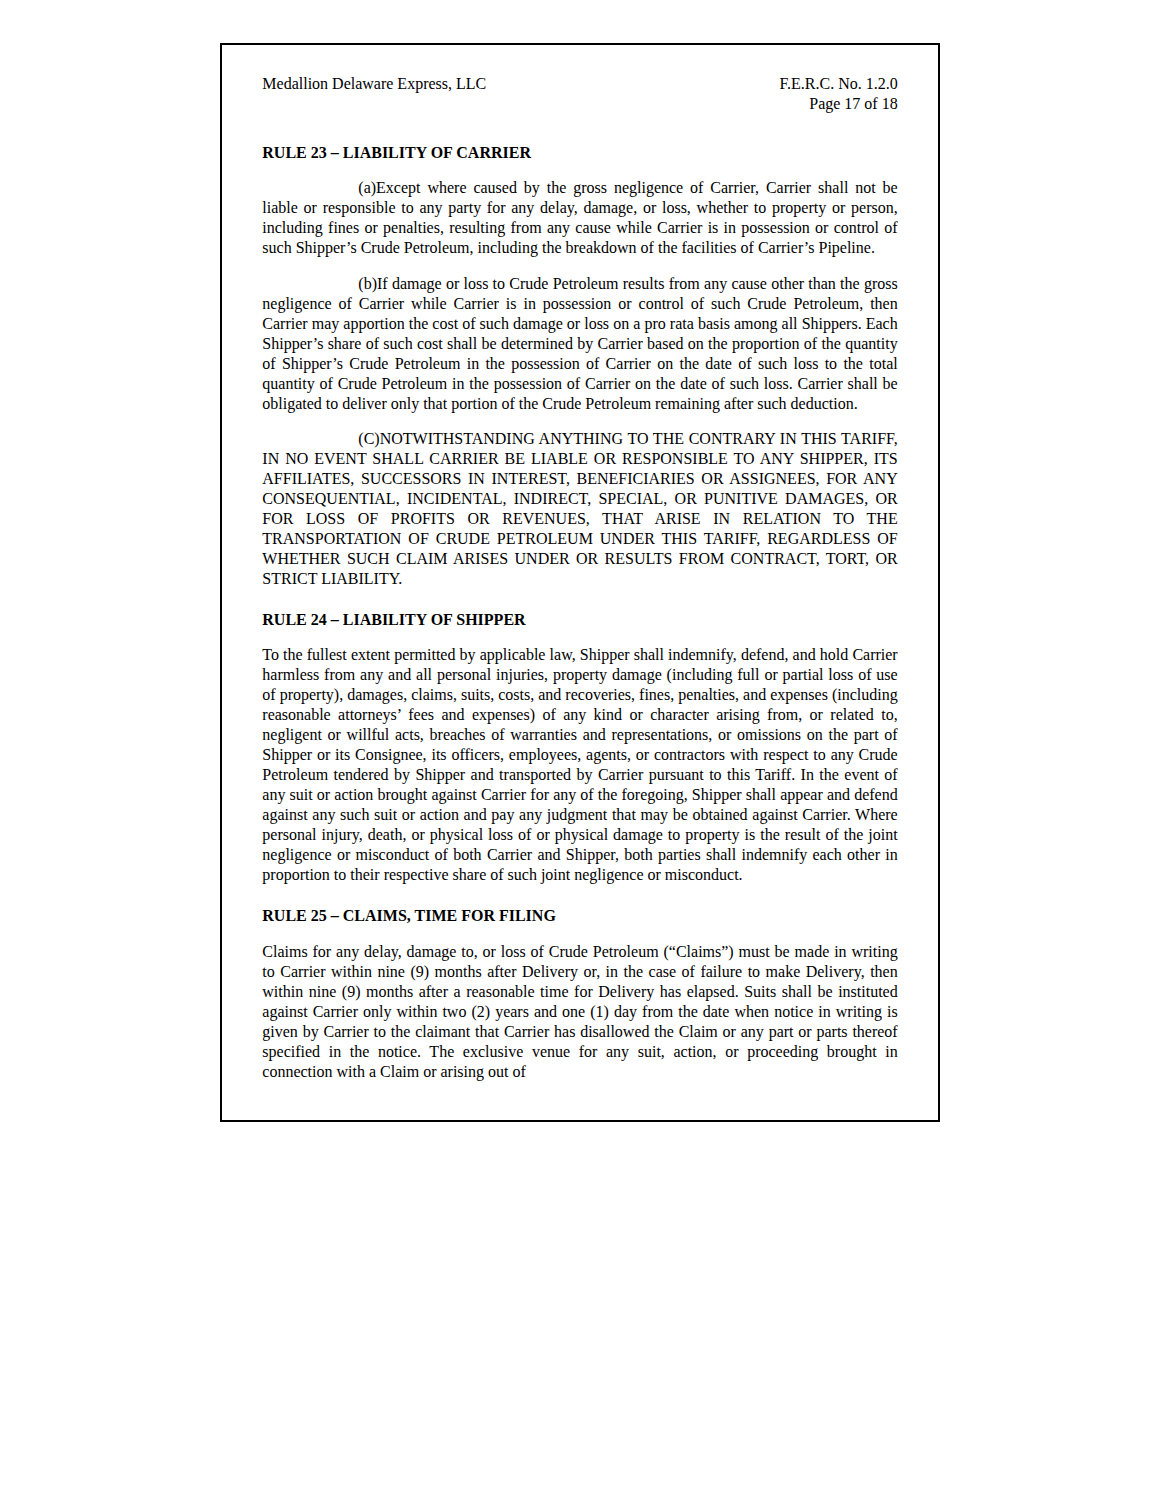Medallion Delaware Express, LLC
F.E.R.C. No. 1.2.0
Page 17 of 18
RULE 23 – LIABILITY OF CARRIER
(a) Except where caused by the gross negligence of Carrier, Carrier shall not be liable or responsible to any party for any delay, damage, or loss, whether to property or person, including fines or penalties, resulting from any cause while Carrier is in possession or control of such Shipper’s Crude Petroleum, including the breakdown of the facilities of Carrier’s Pipeline.
(b) If damage or loss to Crude Petroleum results from any cause other than the gross negligence of Carrier while Carrier is in possession or control of such Crude Petroleum, then Carrier may apportion the cost of such damage or loss on a pro rata basis among all Shippers. Each Shipper’s share of such cost shall be determined by Carrier based on the proportion of the quantity of Shipper’s Crude Petroleum in the possession of Carrier on the date of such loss to the total quantity of Crude Petroleum in the possession of Carrier on the date of such loss. Carrier shall be obligated to deliver only that portion of the Crude Petroleum remaining after such deduction.
(c) NOTWITHSTANDING ANYTHING TO THE CONTRARY IN THIS TARIFF, IN NO EVENT SHALL CARRIER BE LIABLE OR RESPONSIBLE TO ANY SHIPPER, ITS AFFILIATES, SUCCESSORS IN INTEREST, BENEFICIARIES OR ASSIGNEES, FOR ANY CONSEQUENTIAL, INCIDENTAL, INDIRECT, SPECIAL, OR PUNITIVE DAMAGES, OR FOR LOSS OF PROFITS OR REVENUES, THAT ARISE IN RELATION TO THE TRANSPORTATION OF CRUDE PETROLEUM UNDER THIS TARIFF, REGARDLESS OF WHETHER SUCH CLAIM ARISES UNDER OR RESULTS FROM CONTRACT, TORT, OR STRICT LIABILITY.
RULE 24 – LIABILITY OF SHIPPER
To the fullest extent permitted by applicable law, Shipper shall indemnify, defend, and hold Carrier harmless from any and all personal injuries, property damage (including full or partial loss of use of property), damages, claims, suits, costs, and recoveries, fines, penalties, and expenses (including reasonable attorneys’ fees and expenses) of any kind or character arising from, or related to, negligent or willful acts, breaches of warranties and representations, or omissions on the part of Shipper or its Consignee, its officers, employees, agents, or contractors with respect to any Crude Petroleum tendered by Shipper and transported by Carrier pursuant to this Tariff. In the event of any suit or action brought against Carrier for any of the foregoing, Shipper shall appear and defend against any such suit or action and pay any judgment that may be obtained against Carrier. Where personal injury, death, or physical loss of or physical damage to property is the result of the joint negligence or misconduct of both Carrier and Shipper, both parties shall indemnify each other in proportion to their respective share of such joint negligence or misconduct.
RULE 25 – CLAIMS, TIME FOR FILING
Claims for any delay, damage to, or loss of Crude Petroleum (“Claims”) must be made in writing to Carrier within nine (9) months after Delivery or, in the case of failure to make Delivery, then within nine (9) months after a reasonable time for Delivery has elapsed. Suits shall be instituted against Carrier only within two (2) years and one (1) day from the date when notice in writing is given by Carrier to the claimant that Carrier has disallowed the Claim or any part or parts thereof specified in the notice. The exclusive venue for any suit, action, or proceeding brought in connection with a Claim or arising out of